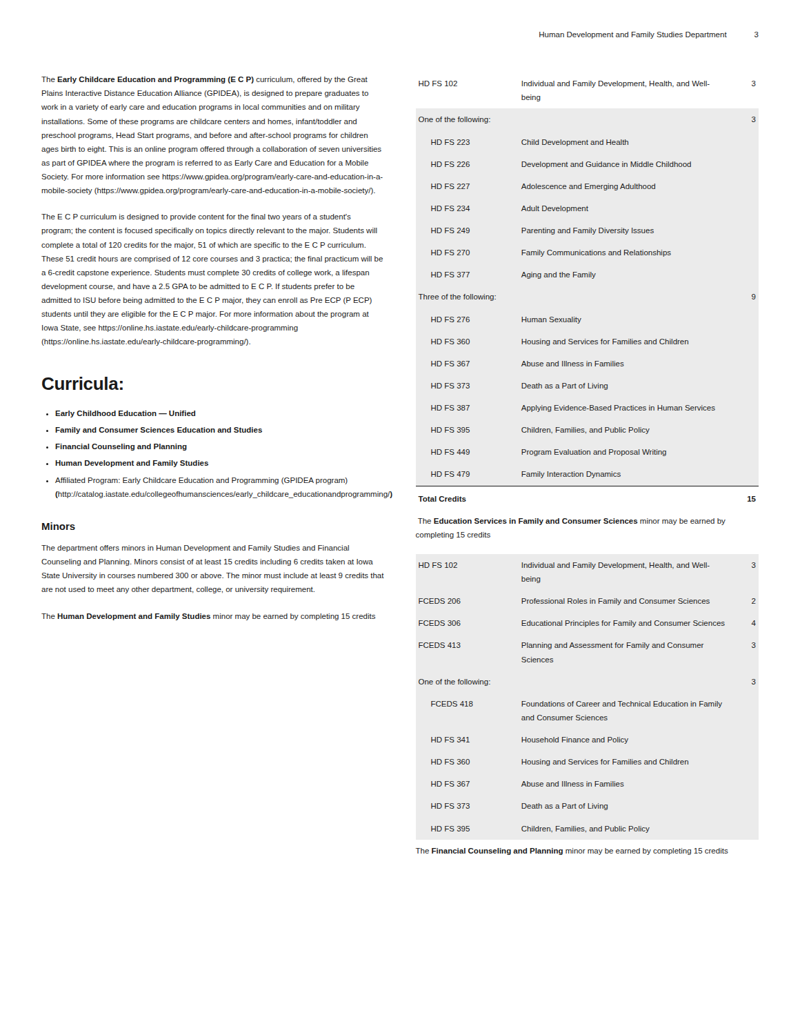Human Development and Family Studies Department 3
The Early Childcare Education and Programming (E C P) curriculum, offered by the Great Plains Interactive Distance Education Alliance (GPIDEA), is designed to prepare graduates to work in a variety of early care and education programs in local communities and on military installations. Some of these programs are childcare centers and homes, infant/toddler and preschool programs, Head Start programs, and before and after-school programs for children ages birth to eight. This is an online program offered through a collaboration of seven universities as part of GPIDEA where the program is referred to as Early Care and Education for a Mobile Society. For more information see https://www.gpidea.org/program/early-care-and-education-in-a-mobile-society (https://www.gpidea.org/program/early-care-and-education-in-a-mobile-society/).
The E C P curriculum is designed to provide content for the final two years of a student's program; the content is focused specifically on topics directly relevant to the major. Students will complete a total of 120 credits for the major, 51 of which are specific to the E C P curriculum. These 51 credit hours are comprised of 12 core courses and 3 practica; the final practicum will be a 6-credit capstone experience. Students must complete 30 credits of college work, a lifespan development course, and have a 2.5 GPA to be admitted to E C P. If students prefer to be admitted to ISU before being admitted to the E C P major, they can enroll as Pre ECP (P ECP) students until they are eligible for the E C P major. For more information about the program at Iowa State, see https://online.hs.iastate.edu/early-childcare-programming (https://online.hs.iastate.edu/early-childcare-programming/).
Curricula:
Early Childhood Education — Unified
Family and Consumer Sciences Education and Studies
Financial Counseling and Planning
Human Development and Family Studies
Affiliated Program: Early Childcare Education and Programming (GPIDEA program) (http://catalog.iastate.edu/collegeofhumansciences/early_childcare_educationandprogramming/)
Minors
The department offers minors in Human Development and Family Studies and Financial Counseling and Planning. Minors consist of at least 15 credits including 6 credits taken at Iowa State University in courses numbered 300 or above. The minor must include at least 9 credits that are not used to meet any other department, college, or university requirement.
The Human Development and Family Studies minor may be earned by completing 15 credits
| HD FS 102 | Individual and Family Development, Health, and Well-being | 3 |
| One of the following: | 3 |
| HD FS 223 | Child Development and Health | |
| HD FS 226 | Development and Guidance in Middle Childhood | |
| HD FS 227 | Adolescence and Emerging Adulthood | |
| HD FS 234 | Adult Development | |
| HD FS 249 | Parenting and Family Diversity Issues | |
| HD FS 270 | Family Communications and Relationships | |
| HD FS 377 | Aging and the Family | |
| Three of the following: | 9 |
| HD FS 276 | Human Sexuality | |
| HD FS 360 | Housing and Services for Families and Children | |
| HD FS 367 | Abuse and Illness in Families | |
| HD FS 373 | Death as a Part of Living | |
| HD FS 387 | Applying Evidence-Based Practices in Human Services | |
| HD FS 395 | Children, Families, and Public Policy | |
| HD FS 449 | Program Evaluation and Proposal Writing | |
| HD FS 479 | Family Interaction Dynamics | |
| Total Credits | 15 |
The Education Services in Family and Consumer Sciences minor may be earned by completing 15 credits
| HD FS 102 | Individual and Family Development, Health, and Well-being | 3 |
| FCEDS 206 | Professional Roles in Family and Consumer Sciences | 2 |
| FCEDS 306 | Educational Principles for Family and Consumer Sciences | 4 |
| FCEDS 413 | Planning and Assessment for Family and Consumer Sciences | 3 |
| One of the following: | 3 |
| FCEDS 418 | Foundations of Career and Technical Education in Family and Consumer Sciences | |
| HD FS 341 | Household Finance and Policy | |
| HD FS 360 | Housing and Services for Families and Children | |
| HD FS 367 | Abuse and Illness in Families | |
| HD FS 373 | Death as a Part of Living | |
| HD FS 395 | Children, Families, and Public Policy | |
The Financial Counseling and Planning minor may be earned by completing 15 credits